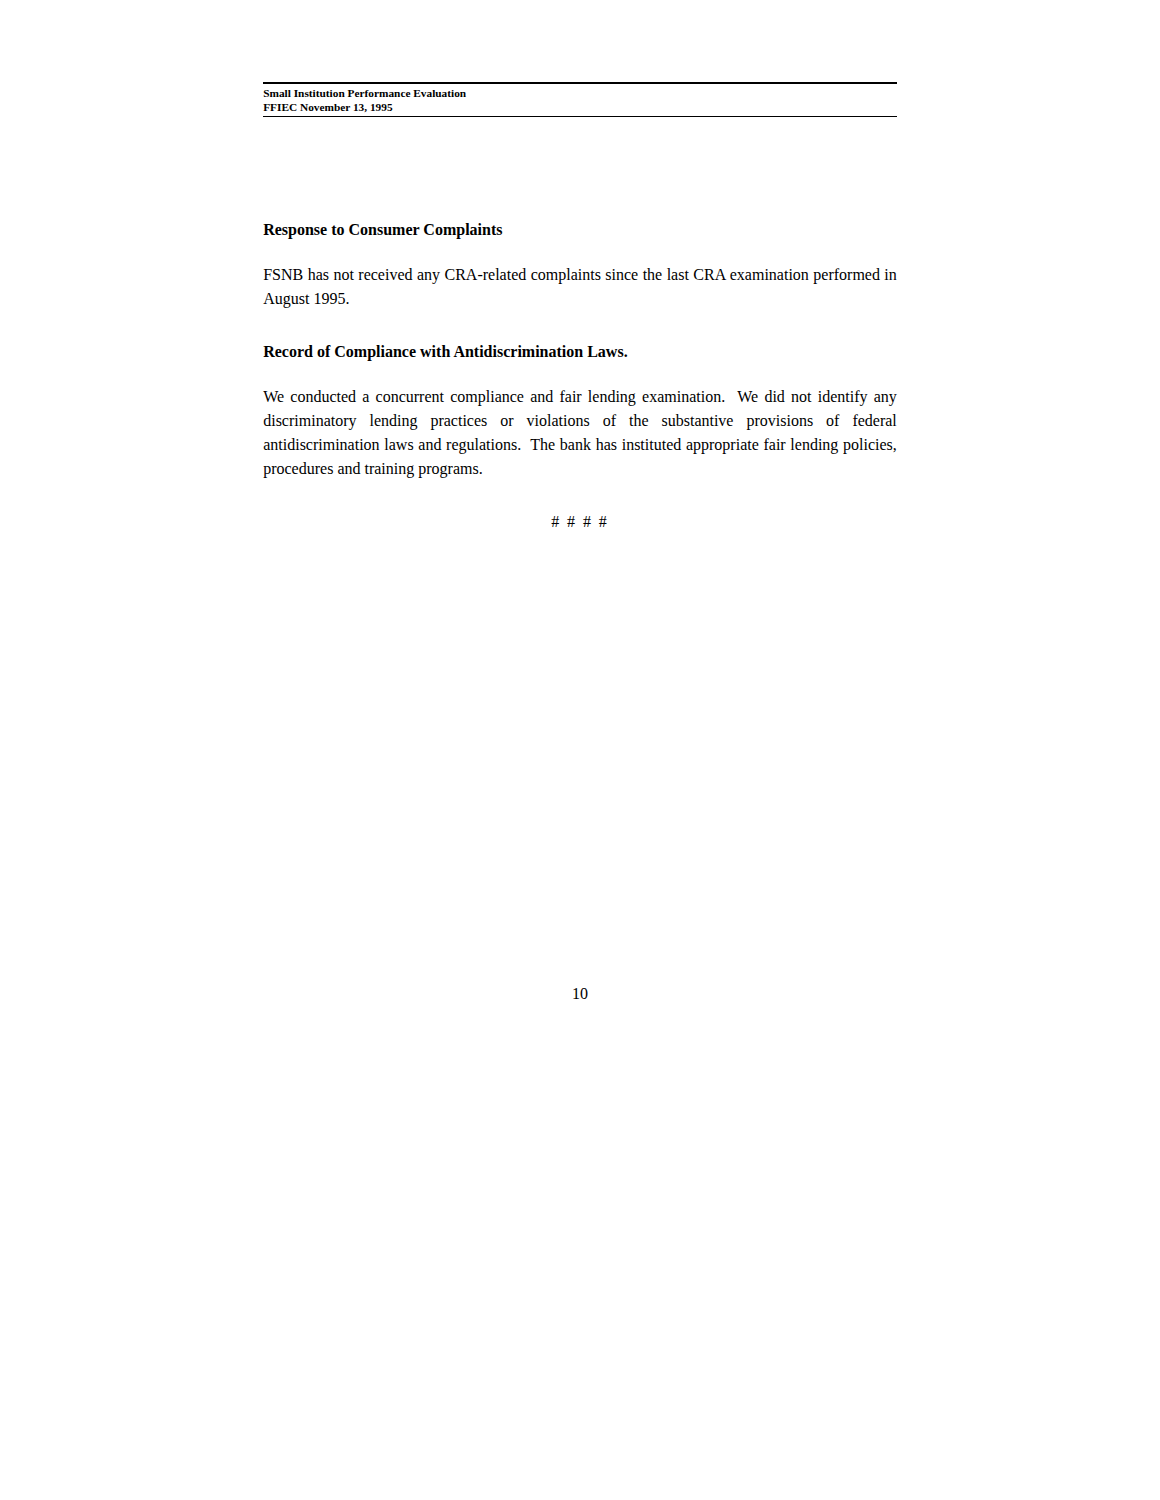Small Institution Performance Evaluation FFIEC November 13, 1995
Response to Consumer Complaints
FSNB has not received any CRA-related complaints since the last CRA examination performed in August 1995.
Record of Compliance with Antidiscrimination Laws.
We conducted a concurrent compliance and fair lending examination. We did not identify any discriminatory lending practices or violations of the substantive provisions of federal antidiscrimination laws and regulations. The bank has instituted appropriate fair lending policies, procedures and training programs.
# # # #
10